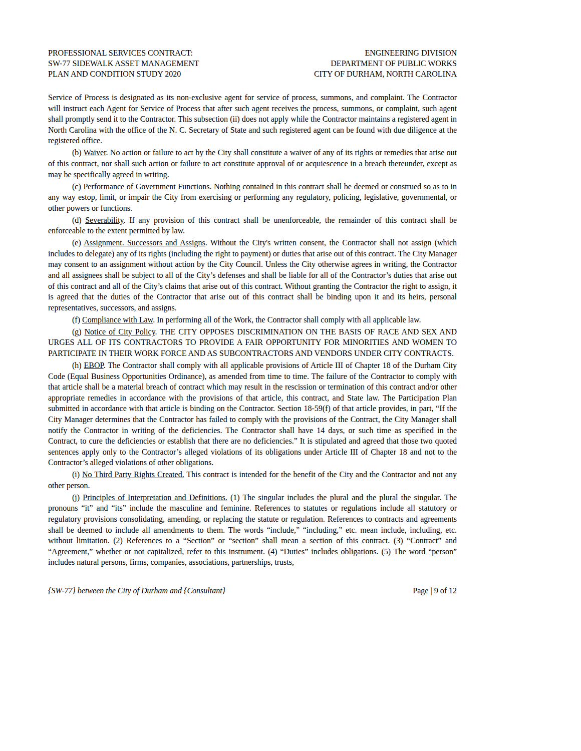PROFESSIONAL SERVICES CONTRACT: SW-77 SIDEWALK ASSET MANAGEMENT PLAN AND CONDITION STUDY 2020
ENGINEERING DIVISION DEPARTMENT OF PUBLIC WORKS CITY OF DURHAM, NORTH CAROLINA
Service of Process is designated as its non-exclusive agent for service of process, summons, and complaint. The Contractor will instruct each Agent for Service of Process that after such agent receives the process, summons, or complaint, such agent shall promptly send it to the Contractor. This subsection (ii) does not apply while the Contractor maintains a registered agent in North Carolina with the office of the N. C. Secretary of State and such registered agent can be found with due diligence at the registered office.
(b) Waiver. No action or failure to act by the City shall constitute a waiver of any of its rights or remedies that arise out of this contract, nor shall such action or failure to act constitute approval of or acquiescence in a breach thereunder, except as may be specifically agreed in writing.
(c) Performance of Government Functions. Nothing contained in this contract shall be deemed or construed so as to in any way estop, limit, or impair the City from exercising or performing any regulatory, policing, legislative, governmental, or other powers or functions.
(d) Severability. If any provision of this contract shall be unenforceable, the remainder of this contract shall be enforceable to the extent permitted by law.
(e) Assignment. Successors and Assigns. Without the City's written consent, the Contractor shall not assign (which includes to delegate) any of its rights (including the right to payment) or duties that arise out of this contract. The City Manager may consent to an assignment without action by the City Council. Unless the City otherwise agrees in writing, the Contractor and all assignees shall be subject to all of the City’s defenses and shall be liable for all of the Contractor’s duties that arise out of this contract and all of the City’s claims that arise out of this contract. Without granting the Contractor the right to assign, it is agreed that the duties of the Contractor that arise out of this contract shall be binding upon it and its heirs, personal representatives, successors, and assigns.
(f) Compliance with Law. In performing all of the Work, the Contractor shall comply with all applicable law.
(g) Notice of City Policy. THE CITY OPPOSES DISCRIMINATION ON THE BASIS OF RACE AND SEX AND URGES ALL OF ITS CONTRACTORS TO PROVIDE A FAIR OPPORTUNITY FOR MINORITIES AND WOMEN TO PARTICIPATE IN THEIR WORK FORCE AND AS SUBCONTRACTORS AND VENDORS UNDER CITY CONTRACTS.
(h) EBOP. The Contractor shall comply with all applicable provisions of Article III of Chapter 18 of the Durham City Code (Equal Business Opportunities Ordinance), as amended from time to time. The failure of the Contractor to comply with that article shall be a material breach of contract which may result in the rescission or termination of this contract and/or other appropriate remedies in accordance with the provisions of that article, this contract, and State law. The Participation Plan submitted in accordance with that article is binding on the Contractor. Section 18-59(f) of that article provides, in part, “If the City Manager determines that the Contractor has failed to comply with the provisions of the Contract, the City Manager shall notify the Contractor in writing of the deficiencies. The Contractor shall have 14 days, or such time as specified in the Contract, to cure the deficiencies or establish that there are no deficiencies.” It is stipulated and agreed that those two quoted sentences apply only to the Contractor’s alleged violations of its obligations under Article III of Chapter 18 and not to the Contractor’s alleged violations of other obligations.
(i) No Third Party Rights Created. This contract is intended for the benefit of the City and the Contractor and not any other person.
(j) Principles of Interpretation and Definitions. (1) The singular includes the plural and the plural the singular. The pronouns “it” and “its” include the masculine and feminine. References to statutes or regulations include all statutory or regulatory provisions consolidating, amending, or replacing the statute or regulation. References to contracts and agreements shall be deemed to include all amendments to them. The words “include,” “including,” etc. mean include, including, etc. without limitation. (2) References to a “Section” or “section” shall mean a section of this contract. (3) “Contract” and “Agreement,” whether or not capitalized, refer to this instrument. (4) “Duties” includes obligations. (5) The word “person” includes natural persons, firms, companies, associations, partnerships, trusts,
{SW-77} between the City of Durham and {Consultant}
Page | 9 of 12